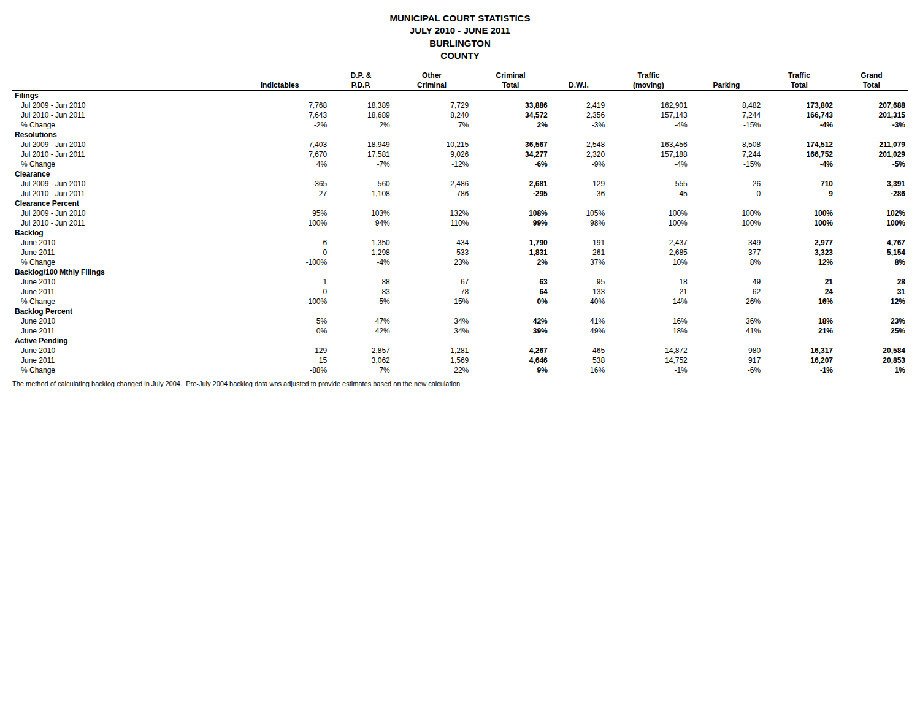MUNICIPAL COURT STATISTICS
JULY 2010 - JUNE 2011
BURLINGTON
COUNTY
| | | D.P. & | Other | Criminal | | Traffic | | Traffic | Grand |
| --- | --- | --- | --- | --- | --- | --- | --- | --- | --- |
| | Indictables | P.D.P. | Criminal | Total | D.W.I. | (moving) | Parking | Total | Total |
| Filings | |
| Jul 2009 - Jun 2010 | 7,768 | 18,389 | 7,729 | 33,886 | 2,419 | 162,901 | 8,482 | 173,802 | 207,688 |
| Jul 2010 - Jun 2011 | 7,643 | 18,689 | 8,240 | 34,572 | 2,356 | 157,143 | 7,244 | 166,743 | 201,315 |
| % Change | -2% | 2% | 7% | 2% | -3% | -4% | -15% | -4% | -3% |
| Resolutions | |
| Jul 2009 - Jun 2010 | 7,403 | 18,949 | 10,215 | 36,567 | 2,548 | 163,456 | 8,508 | 174,512 | 211,079 |
| Jul 2010 - Jun 2011 | 7,670 | 17,581 | 9,026 | 34,277 | 2,320 | 157,188 | 7,244 | 166,752 | 201,029 |
| % Change | 4% | -7% | -12% | -6% | -9% | -4% | -15% | -4% | -5% |
| Clearance | |
| Jul 2009 - Jun 2010 | -365 | 560 | 2,486 | 2,681 | 129 | 555 | 26 | 710 | 3,391 |
| Jul 2010 - Jun 2011 | 27 | -1,108 | 786 | -295 | -36 | 45 | 0 | 9 | -286 |
| Clearance Percent | |
| Jul 2009 - Jun 2010 | 95% | 103% | 132% | 108% | 105% | 100% | 100% | 100% | 102% |
| Jul 2010 - Jun 2011 | 100% | 94% | 110% | 99% | 98% | 100% | 100% | 100% | 100% |
| Backlog | |
| June 2010 | 6 | 1,350 | 434 | 1,790 | 191 | 2,437 | 349 | 2,977 | 4,767 |
| June 2011 | 0 | 1,298 | 533 | 1,831 | 261 | 2,685 | 377 | 3,323 | 5,154 |
| % Change | -100% | -4% | 23% | 2% | 37% | 10% | 8% | 12% | 8% |
| Backlog/100 Mthly Filings | |
| June 2010 | 1 | 88 | 67 | 63 | 95 | 18 | 49 | 21 | 28 |
| June 2011 | 0 | 83 | 78 | 64 | 133 | 21 | 62 | 24 | 31 |
| % Change | -100% | -5% | 15% | 0% | 40% | 14% | 26% | 16% | 12% |
| Backlog Percent | |
| June 2010 | 5% | 47% | 34% | 42% | 41% | 16% | 36% | 18% | 23% |
| June 2011 | 0% | 42% | 34% | 39% | 49% | 18% | 41% | 21% | 25% |
| Active Pending | |
| June 2010 | 129 | 2,857 | 1,281 | 4,267 | 465 | 14,872 | 980 | 16,317 | 20,584 |
| June 2011 | 15 | 3,062 | 1,569 | 4,646 | 538 | 14,752 | 917 | 16,207 | 20,853 |
| % Change | -88% | 7% | 22% | 9% | 16% | -1% | -6% | -1% | 1% |
The method of calculating backlog changed in July 2004. Pre-July 2004 backlog data was adjusted to provide estimates based on the new calculation